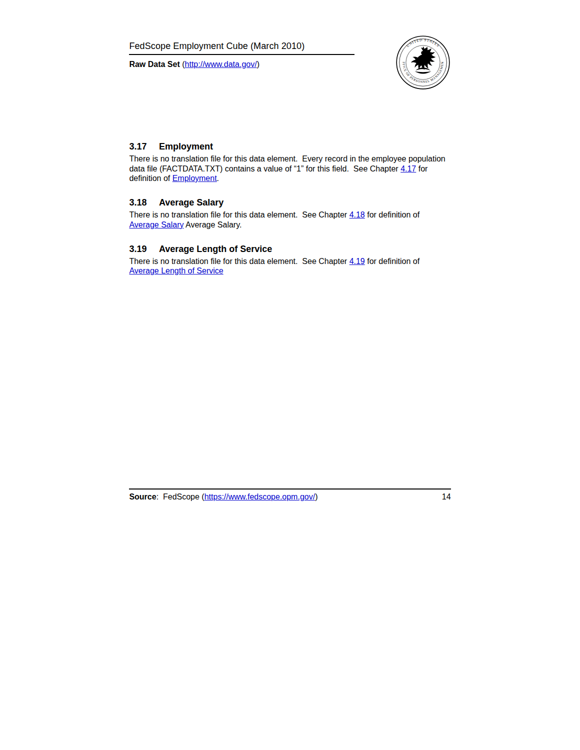FedScope Employment Cube (March 2010)
Raw Data Set (http://www.data.gov/)
UNITED STATES OFFICE OF PERSONNEL MANAGEMENT
3.17 Employment
There is no translation file for this data element. Every record in the employee population data file (FACTDATA.TXT) contains a value of “1” for this field. See Chapter 4.17 for definition of Employment.
3.18 Average Salary
There is no translation file for this data element. See Chapter 4.18 for definition of Average Salary Average Salary.
3.19 Average Length of Service
There is no translation file for this data element. See Chapter 4.19 for definition of Average Length of Service
Source: FedScope (https://www.fedscope.opm.gov/)
14